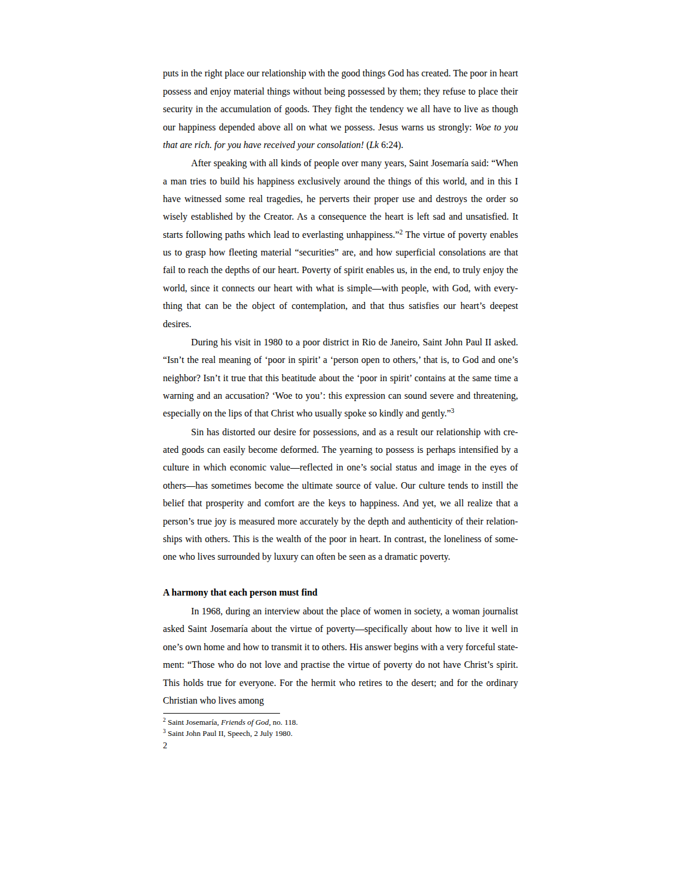puts in the right place our relationship with the good things God has created. The poor in heart possess and enjoy material things without being possessed by them; they refuse to place their security in the accumulation of goods. They fight the tendency we all have to live as though our happiness depended above all on what we possess. Jesus warns us strongly: Woe to you that are rich. for you have received your consolation! (Lk 6:24).
After speaking with all kinds of people over many years, Saint Josemaría said: “When a man tries to build his happiness exclusively around the things of this world, and in this I have witnessed some real tragedies, he perverts their proper use and destroys the order so wisely established by the Creator. As a consequence the heart is left sad and unsatisfied. It starts following paths which lead to everlasting unhappiness.”2 The virtue of poverty enables us to grasp how fleeting material “securities” are, and how superficial consolations are that fail to reach the depths of our heart. Poverty of spirit enables us, in the end, to truly enjoy the world, since it connects our heart with what is simple—with people, with God, with everything that can be the object of contemplation, and that thus satisfies our heart’s deepest desires.
During his visit in 1980 to a poor district in Rio de Janeiro, Saint John Paul II asked. “Isn’t the real meaning of ‘poor in spirit’ a ‘person open to others,’ that is, to God and one’s neighbor? Isn’t it true that this beatitude about the ‘poor in spirit’ contains at the same time a warning and an accusation? ‘Woe to you’: this expression can sound severe and threatening, especially on the lips of that Christ who usually spoke so kindly and gently.”3
Sin has distorted our desire for possessions, and as a result our relationship with created goods can easily become deformed. The yearning to possess is perhaps intensified by a culture in which economic value—reflected in one’s social status and image in the eyes of others—has sometimes become the ultimate source of value. Our culture tends to instill the belief that prosperity and comfort are the keys to happiness. And yet, we all realize that a person’s true joy is measured more accurately by the depth and authenticity of their relationships with others. This is the wealth of the poor in heart. In contrast, the loneliness of someone who lives surrounded by luxury can often be seen as a dramatic poverty.
A harmony that each person must find
In 1968, during an interview about the place of women in society, a woman journalist asked Saint Josemaría about the virtue of poverty—specifically about how to live it well in one’s own home and how to transmit it to others. His answer begins with a very forceful statement: “Those who do not love and practise the virtue of poverty do not have Christ’s spirit. This holds true for everyone. For the hermit who retires to the desert; and for the ordinary Christian who lives among
2 Saint Josemaría, Friends of God, no. 118.
3 Saint John Paul II, Speech, 2 July 1980.
2